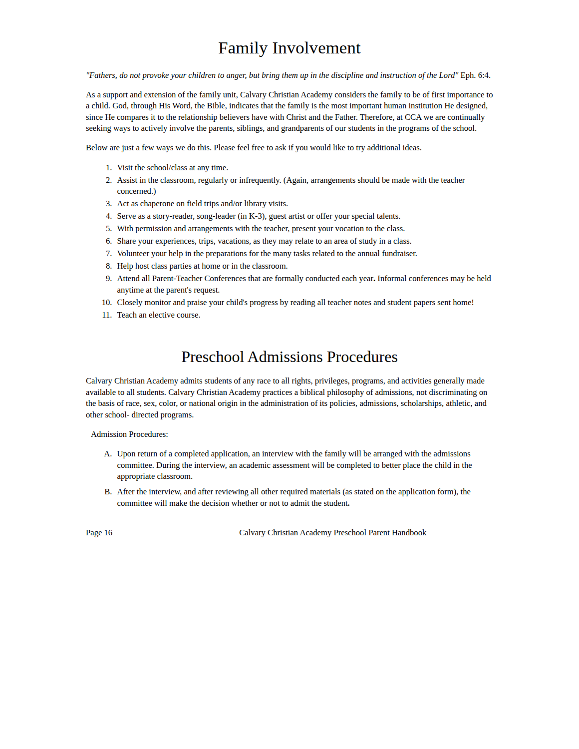Family Involvement
"Fathers, do not provoke your children to anger, but bring them up in the discipline and instruction of the Lord" Eph. 6:4.
As a support and extension of the family unit, Calvary Christian Academy considers the family to be of first importance to a child. God, through His Word, the Bible, indicates that the family is the most important human institution He designed, since He compares it to the relationship believers have with Christ and the Father. Therefore, at CCA we are continually seeking ways to actively involve the parents, siblings, and grandparents of our students in the programs of the school.
Below are just a few ways we do this. Please feel free to ask if you would like to try additional ideas.
Visit the school/class at any time.
Assist in the classroom, regularly or infrequently. (Again, arrangements should be made with the teacher concerned.)
Act as chaperone on field trips and/or library visits.
Serve as a story-reader, song-leader (in K-3), guest artist or offer your special talents.
With permission and arrangements with the teacher, present your vocation to the class.
Share your experiences, trips, vacations, as they may relate to an area of study in a class.
Volunteer your help in the preparations for the many tasks related to the annual fundraiser.
Help host class parties at home or in the classroom.
Attend all Parent-Teacher Conferences that are formally conducted each year. Informal conferences may be held anytime at the parent's request.
Closely monitor and praise your child's progress by reading all teacher notes and student papers sent home!
Teach an elective course.
Preschool Admissions Procedures
Calvary Christian Academy admits students of any race to all rights, privileges, programs, and activities generally made available to all students. Calvary Christian Academy practices a biblical philosophy of admissions, not discriminating on the basis of race, sex, color, or national origin in the administration of its policies, admissions, scholarships, athletic, and other school- directed programs.
Admission Procedures:
Upon return of a completed application, an interview with the family will be arranged with the admissions committee. During the interview, an academic assessment will be completed to better place the child in the appropriate classroom.
After the interview, and after reviewing all other required materials (as stated on the application form), the committee will make the decision whether or not to admit the student.
Page 16 Calvary Christian Academy Preschool Parent Handbook